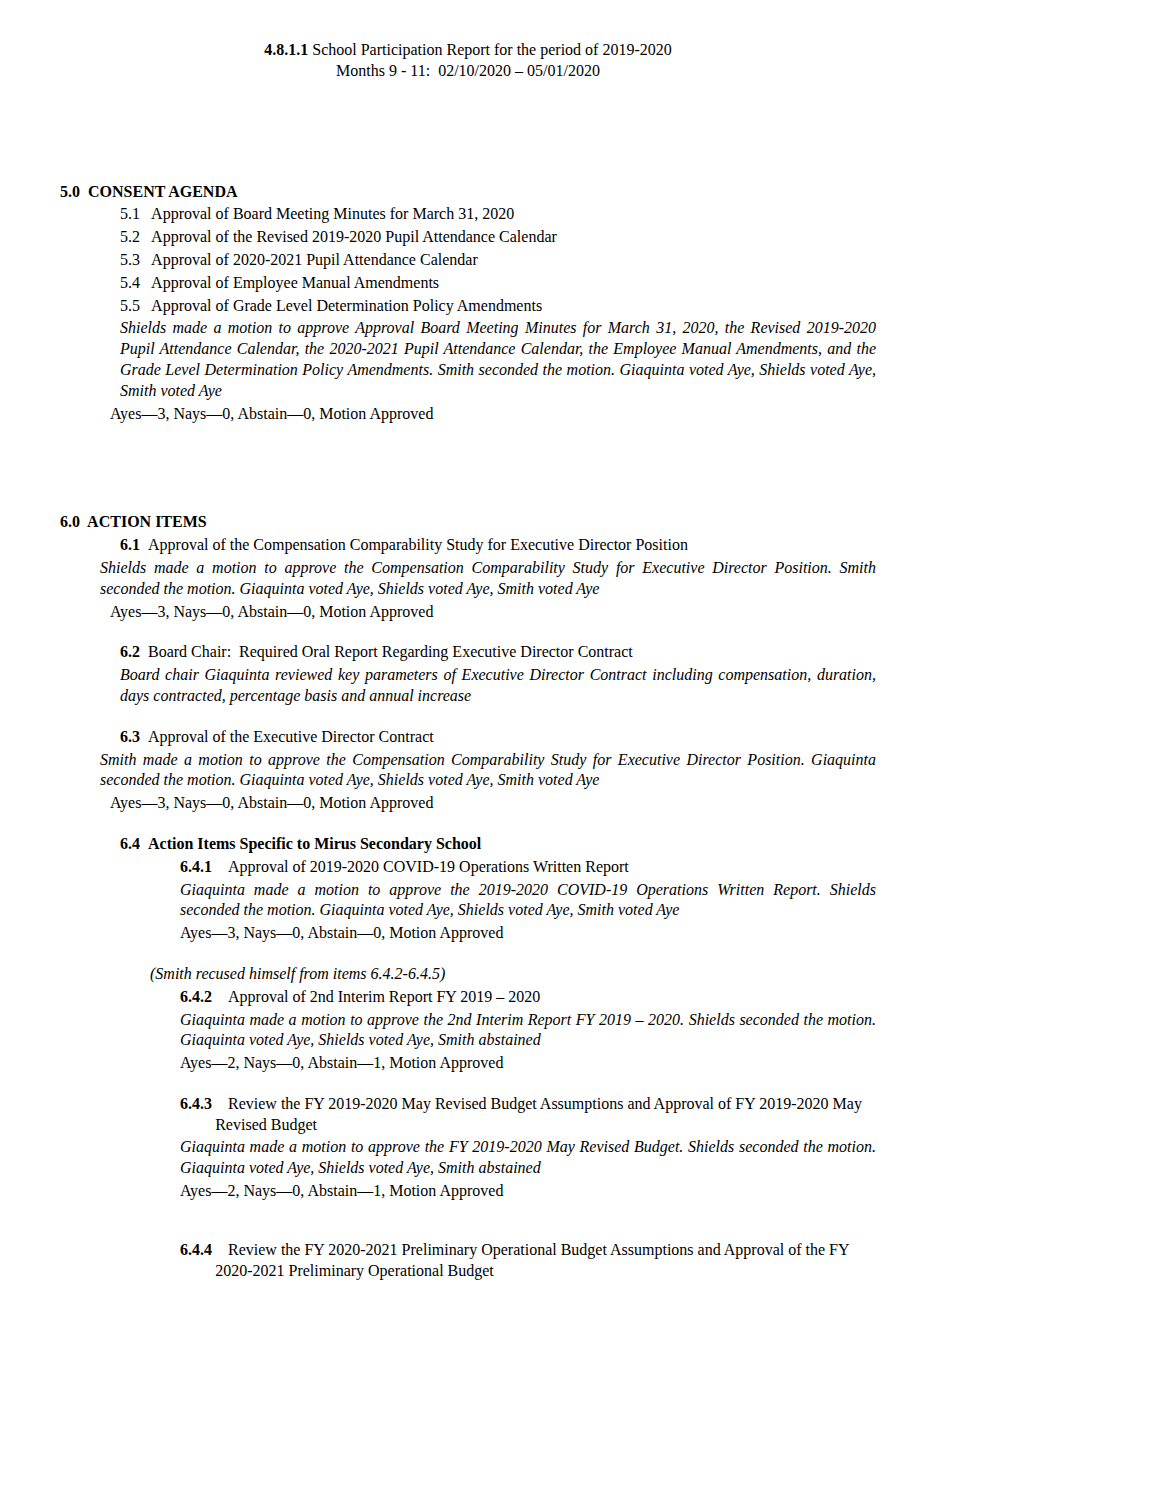4.8.1.1 School Participation Report for the period of 2019-2020
Months 9 - 11: 02/10/2020 – 05/01/2020
5.0 CONSENT AGENDA
5.1 Approval of Board Meeting Minutes for March 31, 2020
5.2 Approval of the Revised 2019-2020 Pupil Attendance Calendar
5.3 Approval of 2020-2021 Pupil Attendance Calendar
5.4 Approval of Employee Manual Amendments
5.5 Approval of Grade Level Determination Policy Amendments
Shields made a motion to approve Approval Board Meeting Minutes for March 31, 2020, the Revised 2019-2020 Pupil Attendance Calendar, the 2020-2021 Pupil Attendance Calendar, the Employee Manual Amendments, and the Grade Level Determination Policy Amendments. Smith seconded the motion. Giaquinta voted Aye, Shields voted Aye, Smith voted Aye
Ayes—3, Nays—0, Abstain—0, Motion Approved
6.0 ACTION ITEMS
6.1 Approval of the Compensation Comparability Study for Executive Director Position
Shields made a motion to approve the Compensation Comparability Study for Executive Director Position. Smith seconded the motion. Giaquinta voted Aye, Shields voted Aye, Smith voted Aye
Ayes—3, Nays—0, Abstain—0, Motion Approved
6.2 Board Chair: Required Oral Report Regarding Executive Director Contract
Board chair Giaquinta reviewed key parameters of Executive Director Contract including compensation, duration, days contracted, percentage basis and annual increase
6.3 Approval of the Executive Director Contract
Smith made a motion to approve the Compensation Comparability Study for Executive Director Position. Giaquinta seconded the motion. Giaquinta voted Aye, Shields voted Aye, Smith voted Aye
Ayes—3, Nays—0, Abstain—0, Motion Approved
6.4 Action Items Specific to Mirus Secondary School
6.4.1 Approval of 2019-2020 COVID-19 Operations Written Report
Giaquinta made a motion to approve the 2019-2020 COVID-19 Operations Written Report. Shields seconded the motion. Giaquinta voted Aye, Shields voted Aye, Smith voted Aye
Ayes—3, Nays—0, Abstain—0, Motion Approved
(Smith recused himself from items 6.4.2-6.4.5)
6.4.2 Approval of 2nd Interim Report FY 2019 – 2020
Giaquinta made a motion to approve the 2nd Interim Report FY 2019 – 2020. Shields seconded the motion. Giaquinta voted Aye, Shields voted Aye, Smith abstained
Ayes—2, Nays—0, Abstain—1, Motion Approved
6.4.3 Review the FY 2019-2020 May Revised Budget Assumptions and Approval of FY 2019-2020 May Revised Budget
Giaquinta made a motion to approve the FY 2019-2020 May Revised Budget. Shields seconded the motion. Giaquinta voted Aye, Shields voted Aye, Smith abstained
Ayes—2, Nays—0, Abstain—1, Motion Approved
6.4.4 Review the FY 2020-2021 Preliminary Operational Budget Assumptions and Approval of the FY 2020-2021 Preliminary Operational Budget